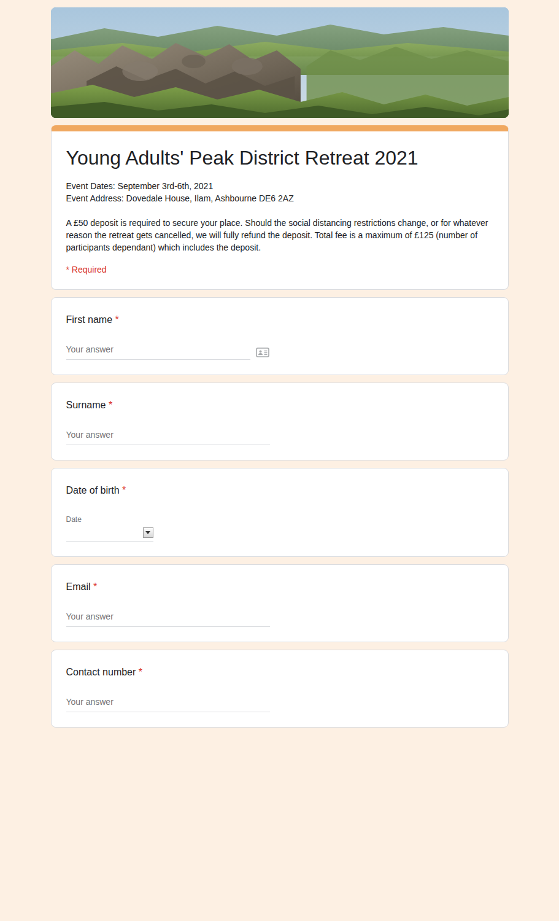Young Adults' Peak District Retreat 2021
Event Dates: September 3rd-6th, 2021 Event Address: Dovedale House, Ilam, Ashbourne DE6 2AZ A £50 deposit is required to secure your place. Should the social distancing restrictions change, or for whatever reason the retreat gets cancelled, we will fully refund the deposit. Total fee is a maximum of £125 (number of participants dependant) which includes the deposit.
* Required
First name *
Surname *
Date of birth *
Date
Email *
Contact number *